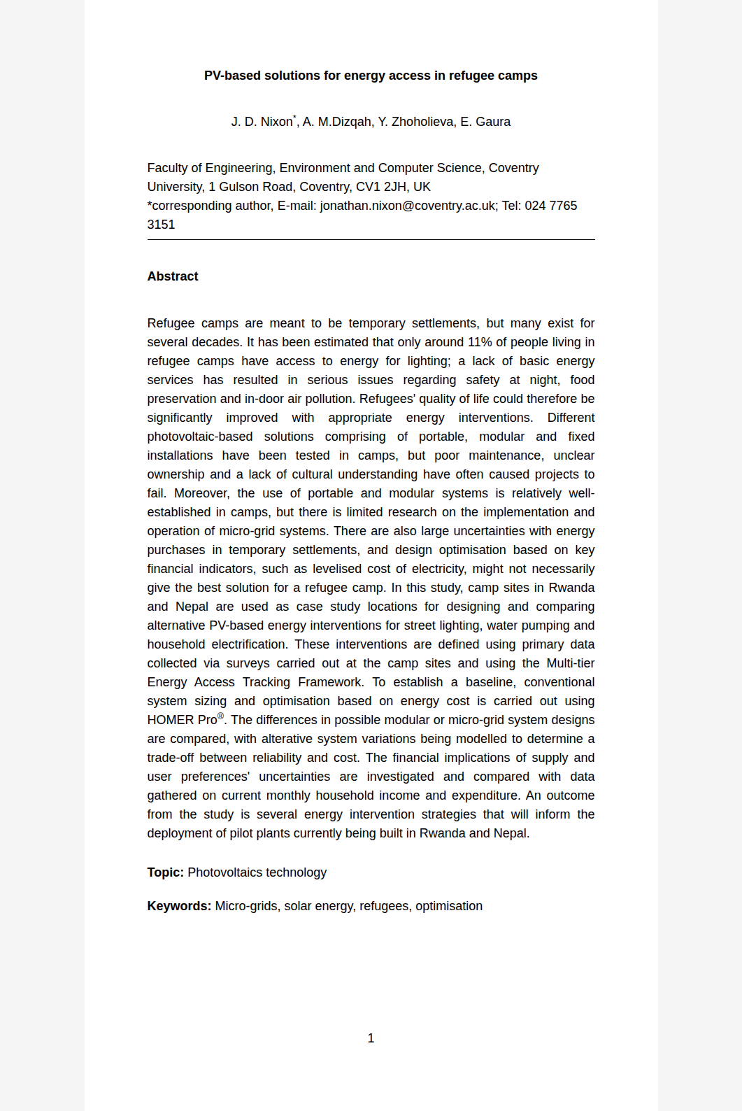PV-based solutions for energy access in refugee camps
J. D. Nixon*, A. M.Dizqah, Y. Zhoholieva, E. Gaura
Faculty of Engineering, Environment and Computer Science, Coventry University, 1 Gulson Road, Coventry, CV1 2JH, UK
*corresponding author, E-mail: jonathan.nixon@coventry.ac.uk; Tel: 024 7765 3151
Abstract
Refugee camps are meant to be temporary settlements, but many exist for several decades. It has been estimated that only around 11% of people living in refugee camps have access to energy for lighting; a lack of basic energy services has resulted in serious issues regarding safety at night, food preservation and in-door air pollution. Refugees' quality of life could therefore be significantly improved with appropriate energy interventions. Different photovoltaic-based solutions comprising of portable, modular and fixed installations have been tested in camps, but poor maintenance, unclear ownership and a lack of cultural understanding have often caused projects to fail. Moreover, the use of portable and modular systems is relatively well-established in camps, but there is limited research on the implementation and operation of micro-grid systems. There are also large uncertainties with energy purchases in temporary settlements, and design optimisation based on key financial indicators, such as levelised cost of electricity, might not necessarily give the best solution for a refugee camp. In this study, camp sites in Rwanda and Nepal are used as case study locations for designing and comparing alternative PV-based energy interventions for street lighting, water pumping and household electrification. These interventions are defined using primary data collected via surveys carried out at the camp sites and using the Multi-tier Energy Access Tracking Framework. To establish a baseline, conventional system sizing and optimisation based on energy cost is carried out using HOMER Pro®. The differences in possible modular or micro-grid system designs are compared, with alterative system variations being modelled to determine a trade-off between reliability and cost. The financial implications of supply and user preferences' uncertainties are investigated and compared with data gathered on current monthly household income and expenditure. An outcome from the study is several energy intervention strategies that will inform the deployment of pilot plants currently being built in Rwanda and Nepal.
Topic: Photovoltaics technology
Keywords: Micro-grids, solar energy, refugees, optimisation
1